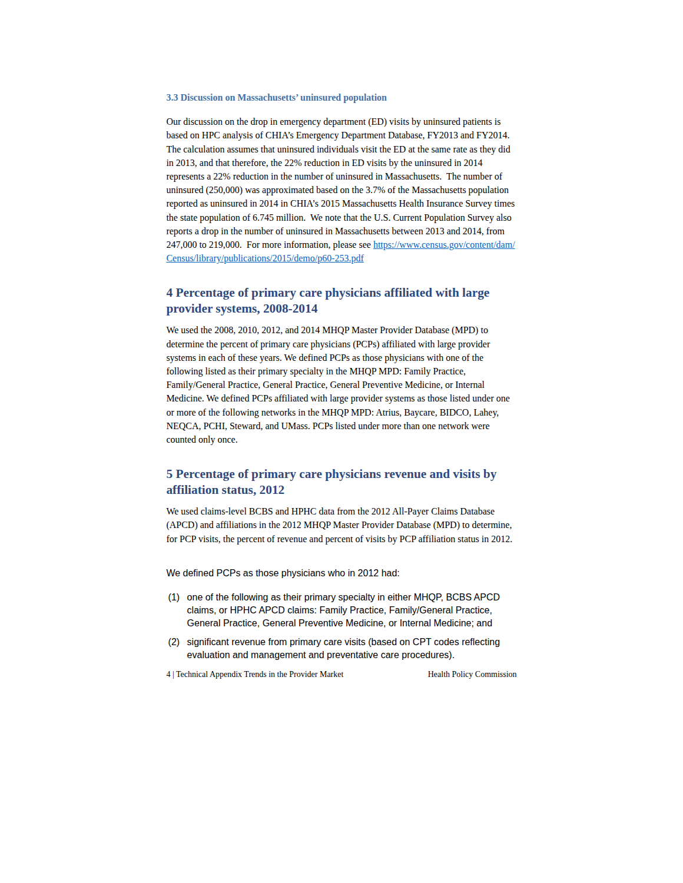3.3 Discussion on Massachusetts’ uninsured population
Our discussion on the drop in emergency department (ED) visits by uninsured patients is based on HPC analysis of CHIA’s Emergency Department Database, FY2013 and FY2014. The calculation assumes that uninsured individuals visit the ED at the same rate as they did in 2013, and that therefore, the 22% reduction in ED visits by the uninsured in 2014 represents a 22% reduction in the number of uninsured in Massachusetts. The number of uninsured (250,000) was approximated based on the 3.7% of the Massachusetts population reported as uninsured in 2014 in CHIA’s 2015 Massachusetts Health Insurance Survey times the state population of 6.745 million. We note that the U.S. Current Population Survey also reports a drop in the number of uninsured in Massachusetts between 2013 and 2014, from 247,000 to 219,000. For more information, please see https://www.census.gov/content/dam/Census/library/publications/2015/demo/p60-253.pdf
4 Percentage of primary care physicians affiliated with large provider systems, 2008-2014
We used the 2008, 2010, 2012, and 2014 MHQP Master Provider Database (MPD) to determine the percent of primary care physicians (PCPs) affiliated with large provider systems in each of these years. We defined PCPs as those physicians with one of the following listed as their primary specialty in the MHQP MPD: Family Practice, Family/General Practice, General Practice, General Preventive Medicine, or Internal Medicine. We defined PCPs affiliated with large provider systems as those listed under one or more of the following networks in the MHQP MPD: Atrius, Baycare, BIDCO, Lahey, NEQCA, PCHI, Steward, and UMass. PCPs listed under more than one network were counted only once.
5 Percentage of primary care physicians revenue and visits by affiliation status, 2012
We used claims-level BCBS and HPHC data from the 2012 All-Payer Claims Database (APCD) and affiliations in the 2012 MHQP Master Provider Database (MPD) to determine, for PCP visits, the percent of revenue and percent of visits by PCP affiliation status in 2012.
We defined PCPs as those physicians who in 2012 had:
one of the following as their primary specialty in either MHQP, BCBS APCD claims, or HPHC APCD claims: Family Practice, Family/General Practice, General Practice, General Preventive Medicine, or Internal Medicine; and
significant revenue from primary care visits (based on CPT codes reflecting evaluation and management and preventative care procedures).
4 | Technical Appendix Trends in the Provider Market
Health Policy Commission